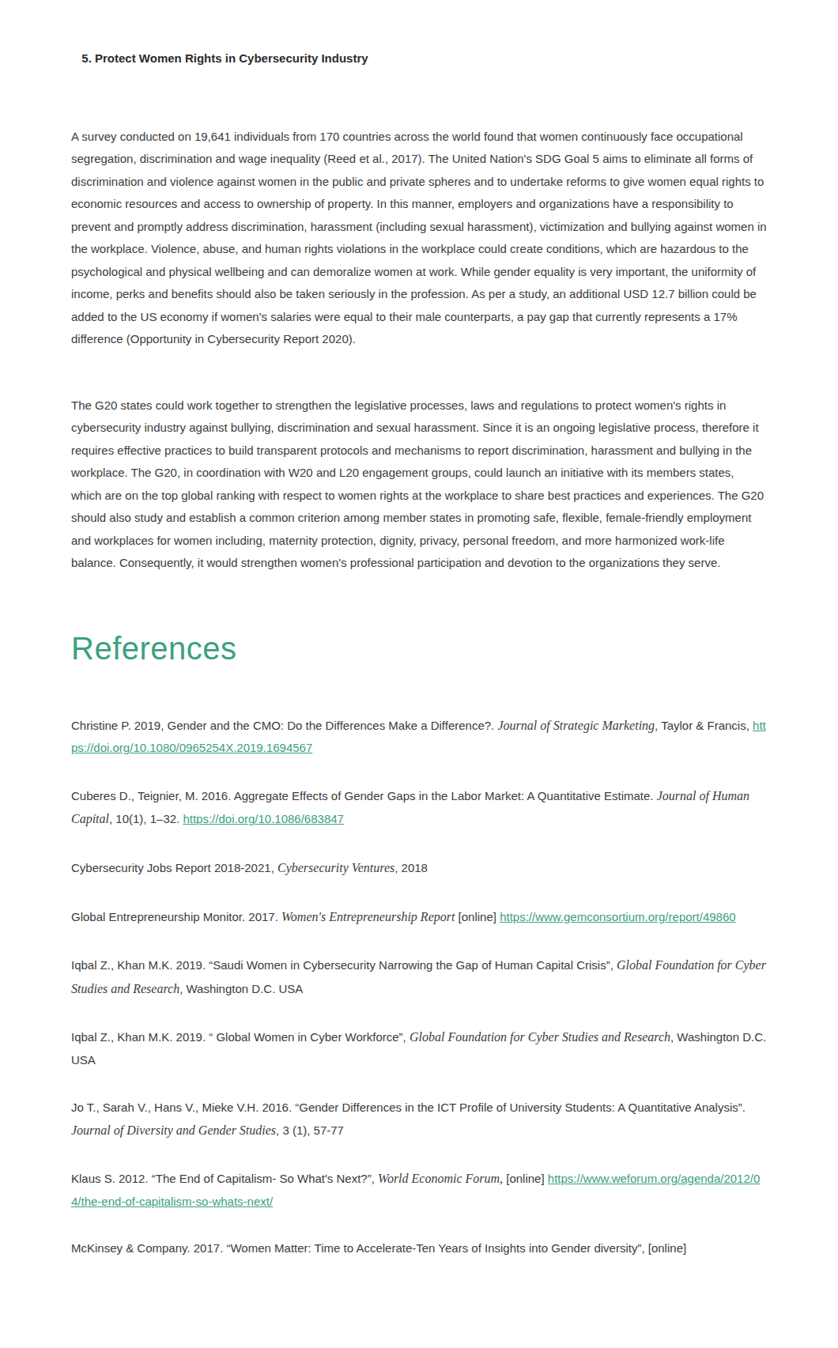Protect Women Rights in Cybersecurity Industry
A survey conducted on 19,641 individuals from 170 countries across the world found that women continuously face occupational segregation, discrimination and wage inequality (Reed et al., 2017). The United Nation's SDG Goal 5 aims to eliminate all forms of discrimination and violence against women in the public and private spheres and to undertake reforms to give women equal rights to economic resources and access to ownership of property. In this manner, employers and organizations have a responsibility to prevent and promptly address discrimination, harassment (including sexual harassment), victimization and bullying against women in the workplace. Violence, abuse, and human rights violations in the workplace could create conditions, which are hazardous to the psychological and physical wellbeing and can demoralize women at work. While gender equality is very important, the uniformity of income, perks and benefits should also be taken seriously in the profession. As per a study, an additional USD 12.7 billion could be added to the US economy if women's salaries were equal to their male counterparts, a pay gap that currently represents a 17% difference (Opportunity in Cybersecurity Report 2020).
The G20 states could work together to strengthen the legislative processes, laws and regulations to protect women's rights in cybersecurity industry against bullying, discrimination and sexual harassment. Since it is an ongoing legislative process, therefore it requires effective practices to build transparent protocols and mechanisms to report discrimination, harassment and bullying in the workplace. The G20, in coordination with W20 and L20 engagement groups, could launch an initiative with its members states, which are on the top global ranking with respect to women rights at the workplace to share best practices and experiences. The G20 should also study and establish a common criterion among member states in promoting safe, flexible, female-friendly employment and workplaces for women including, maternity protection, dignity, privacy, personal freedom, and more harmonized work-life balance. Consequently, it would strengthen women's professional participation and devotion to the organizations they serve.
References
Christine P. 2019, Gender and the CMO: Do the Differences Make a Difference?. Journal of Strategic Marketing, Taylor & Francis, https://doi.org/10.1080/0965254X.2019.1694567
Cuberes D., Teignier, M. 2016. Aggregate Effects of Gender Gaps in the Labor Market: A Quantitative Estimate. Journal of Human Capital, 10(1), 1–32. https://doi.org/10.1086/683847
Cybersecurity Jobs Report 2018-2021, Cybersecurity Ventures, 2018
Global Entrepreneurship Monitor. 2017. Women's Entrepreneurship Report [online] https://www.gemconsortium.org/report/49860
Iqbal Z., Khan M.K. 2019. “Saudi Women in Cybersecurity Narrowing the Gap of Human Capital Crisis”, Global Foundation for Cyber Studies and Research, Washington D.C. USA
Iqbal Z., Khan M.K. 2019. “ Global Women in Cyber Workforce”, Global Foundation for Cyber Studies and Research, Washington D.C. USA
Jo T., Sarah V., Hans V., Mieke V.H. 2016. “Gender Differences in the ICT Profile of University Students: A Quantitative Analysis”. Journal of Diversity and Gender Studies, 3 (1), 57-77
Klaus S. 2012. “The End of Capitalism- So What's Next?”, World Economic Forum, [online] https://www.weforum.org/agenda/2012/04/the-end-of-capitalism-so-whats-next/
McKinsey & Company. 2017. “Women Matter: Time to Accelerate-Ten Years of Insights into Gender diversity”, [online]